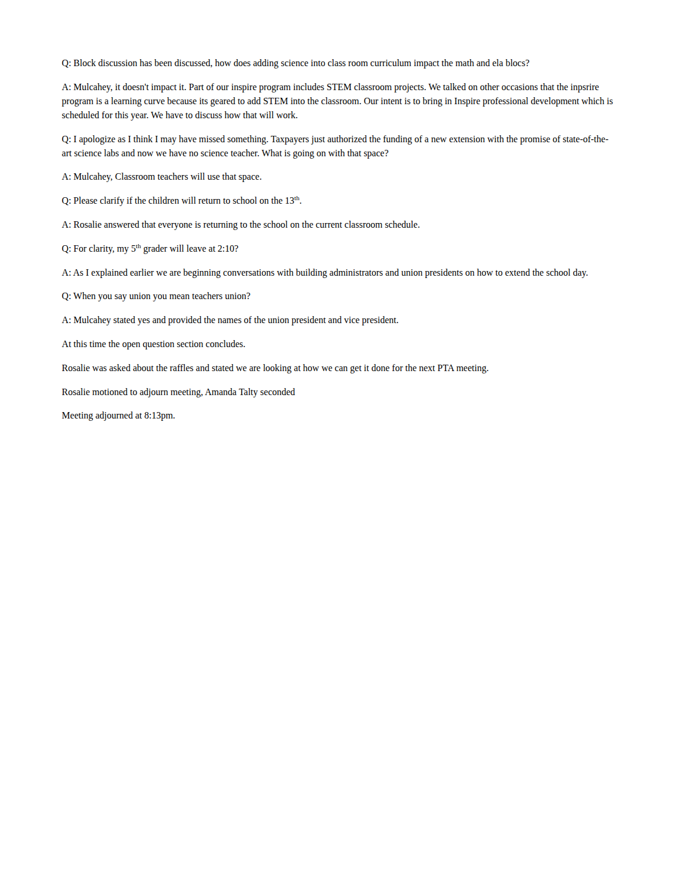Q: Block discussion has been discussed, how does adding science into class room curriculum impact the math and ela blocs?
A: Mulcahey, it doesn't impact it. Part of our inspire program includes STEM classroom projects. We talked on other occasions that the inpsrire program is a learning curve because its geared to add STEM into the classroom. Our intent is to bring in Inspire professional development which is scheduled for this year. We have to discuss how that will work.
Q: I apologize as I think I may have missed something. Taxpayers just authorized the funding of a new extension with the promise of state-of-the-art science labs and now we have no science teacher. What is going on with that space?
A: Mulcahey, Classroom teachers will use that space.
Q: Please clarify if the children will return to school on the 13th.
A: Rosalie answered that everyone is returning to the school on the current classroom schedule.
Q: For clarity, my 5th grader will leave at 2:10?
A: As I explained earlier we are beginning conversations with building administrators and union presidents on how to extend the school day.
Q: When you say union you mean teachers union?
A: Mulcahey stated yes and provided the names of the union president and vice president.
At this time the open question section concludes.
Rosalie was asked about the raffles and stated we are looking at how we can get it done for the next PTA meeting.
Rosalie motioned to adjourn meeting, Amanda Talty seconded
Meeting adjourned at 8:13pm.